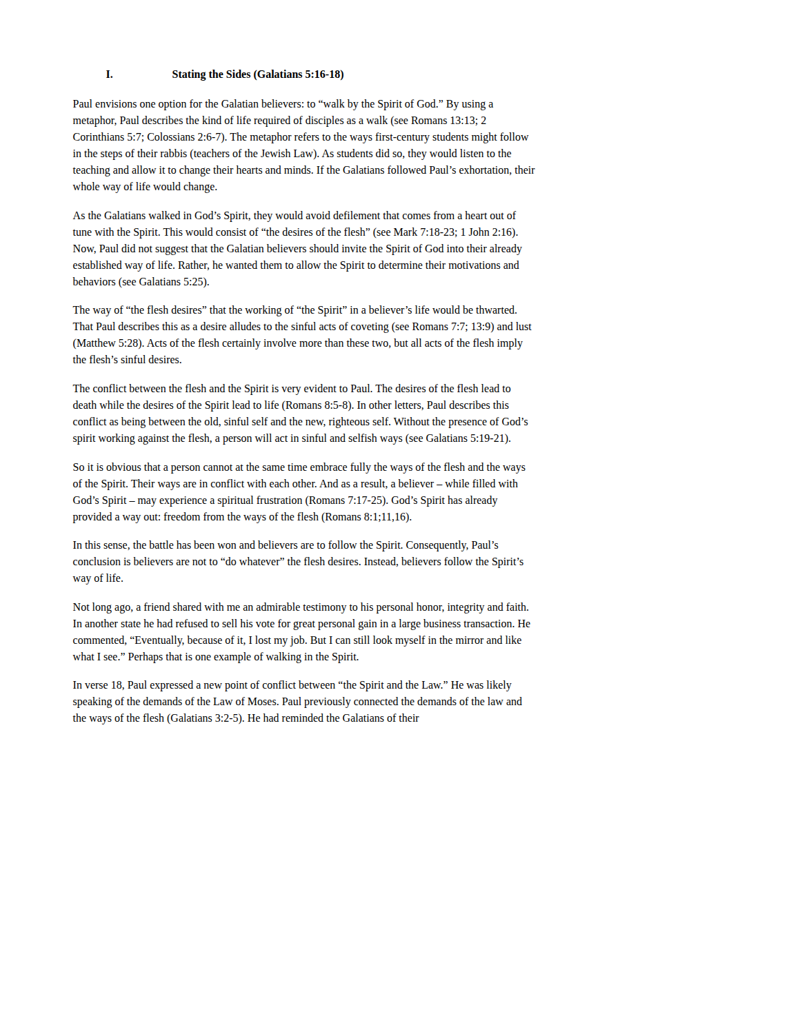I. Stating the Sides (Galatians 5:16-18)
Paul envisions one option for the Galatian believers: to “walk by the Spirit of God.” By using a metaphor, Paul describes the kind of life required of disciples as a walk (see Romans 13:13; 2 Corinthians 5:7; Colossians 2:6-7). The metaphor refers to the ways first-century students might follow in the steps of their rabbis (teachers of the Jewish Law). As students did so, they would listen to the teaching and allow it to change their hearts and minds. If the Galatians followed Paul’s exhortation, their whole way of life would change.
As the Galatians walked in God’s Spirit, they would avoid defilement that comes from a heart out of tune with the Spirit. This would consist of “the desires of the flesh” (see Mark 7:18-23; 1 John 2:16). Now, Paul did not suggest that the Galatian believers should invite the Spirit of God into their already established way of life. Rather, he wanted them to allow the Spirit to determine their motivations and behaviors (see Galatians 5:25).
The way of “the flesh desires” that the working of “the Spirit” in a believer’s life would be thwarted. That Paul describes this as a desire alludes to the sinful acts of coveting (see Romans 7:7; 13:9) and lust (Matthew 5:28). Acts of the flesh certainly involve more than these two, but all acts of the flesh imply the flesh’s sinful desires.
The conflict between the flesh and the Spirit is very evident to Paul. The desires of the flesh lead to death while the desires of the Spirit lead to life (Romans 8:5-8). In other letters, Paul describes this conflict as being between the old, sinful self and the new, righteous self. Without the presence of God’s spirit working against the flesh, a person will act in sinful and selfish ways (see Galatians 5:19-21).
So it is obvious that a person cannot at the same time embrace fully the ways of the flesh and the ways of the Spirit. Their ways are in conflict with each other. And as a result, a believer – while filled with God’s Spirit – may experience a spiritual frustration (Romans 7:17-25). God’s Spirit has already provided a way out: freedom from the ways of the flesh (Romans 8:1;11,16).
In this sense, the battle has been won and believers are to follow the Spirit. Consequently, Paul’s conclusion is believers are not to “do whatever” the flesh desires. Instead, believers follow the Spirit’s way of life.
Not long ago, a friend shared with me an admirable testimony to his personal honor, integrity and faith. In another state he had refused to sell his vote for great personal gain in a large business transaction. He commented, “Eventually, because of it, I lost my job. But I can still look myself in the mirror and like what I see.” Perhaps that is one example of walking in the Spirit.
In verse 18, Paul expressed a new point of conflict between “the Spirit and the Law.” He was likely speaking of the demands of the Law of Moses. Paul previously connected the demands of the law and the ways of the flesh (Galatians 3:2-5). He had reminded the Galatians of their